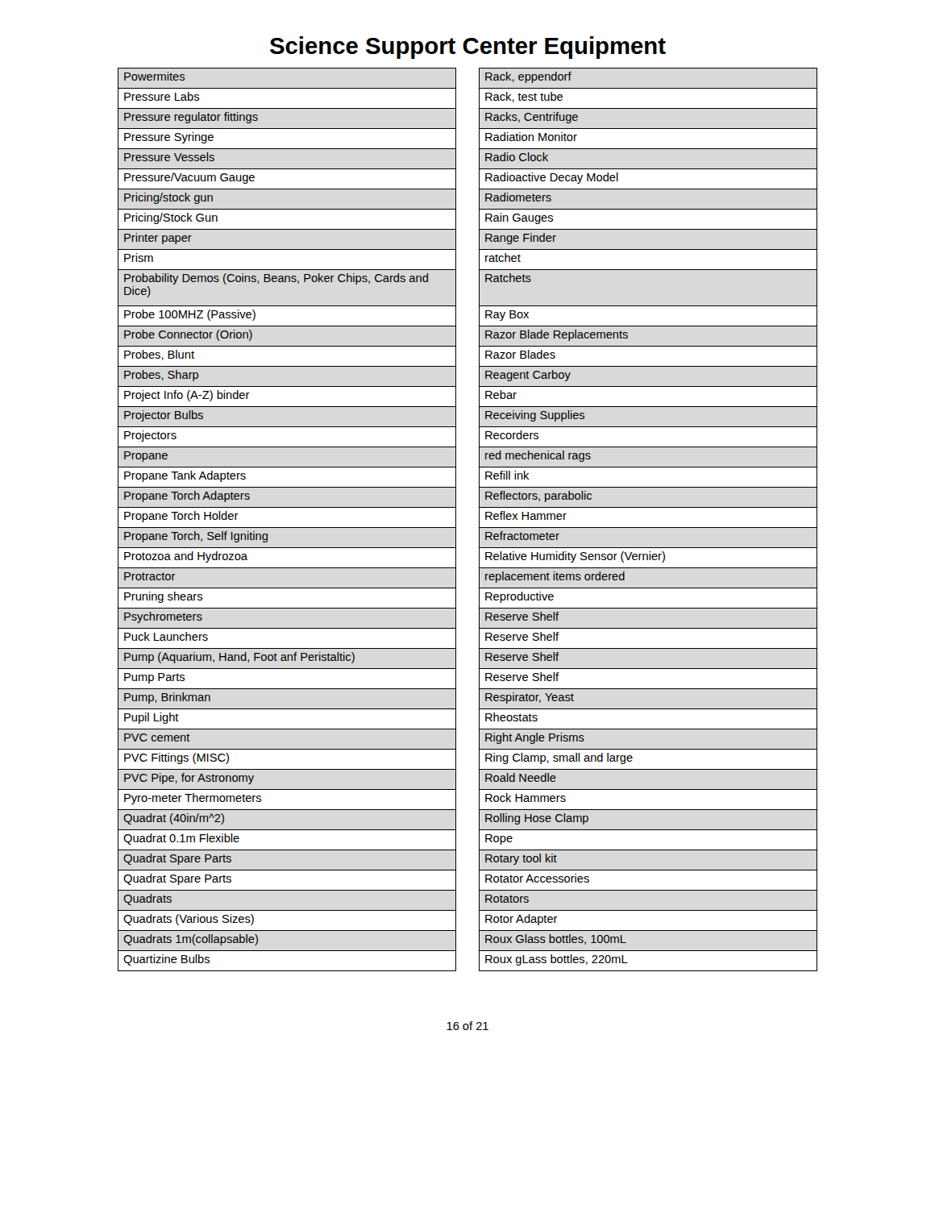Science Support Center Equipment
| Powermites |
| Pressure Labs |
| Pressure regulator fittings |
| Pressure Syringe |
| Pressure Vessels |
| Pressure/Vacuum Gauge |
| Pricing/stock gun |
| Pricing/Stock Gun |
| Printer paper |
| Prism |
| Probability Demos (Coins, Beans, Poker Chips, Cards and Dice) |
| Probe 100MHZ (Passive) |
| Probe Connector (Orion) |
| Probes, Blunt |
| Probes, Sharp |
| Project Info (A-Z) binder |
| Projector Bulbs |
| Projectors |
| Propane |
| Propane Tank Adapters |
| Propane Torch Adapters |
| Propane Torch Holder |
| Propane Torch, Self Igniting |
| Protozoa and Hydrozoa |
| Protractor |
| Pruning shears |
| Psychrometers |
| Puck Launchers |
| Pump (Aquarium, Hand, Foot anf Peristaltic) |
| Pump Parts |
| Pump, Brinkman |
| Pupil Light |
| PVC cement |
| PVC Fittings (MISC) |
| PVC Pipe, for Astronomy |
| Pyro-meter Thermometers |
| Quadrat (40in/m^2) |
| Quadrat 0.1m Flexible |
| Quadrat Spare Parts |
| Quadrat Spare Parts |
| Quadrats |
| Quadrats (Various Sizes) |
| Quadrats 1m(collapsable) |
| Quartizine Bulbs |
| Rack, eppendorf |
| Rack, test tube |
| Racks, Centrifuge |
| Radiation Monitor |
| Radio Clock |
| Radioactive Decay Model |
| Radiometers |
| Rain Gauges |
| Range Finder |
| ratchet |
| Ratchets |
| Ray Box |
| Razor Blade Replacements |
| Razor Blades |
| Reagent Carboy |
| Rebar |
| Receiving Supplies |
| Recorders |
| red mechenical rags |
| Refill ink |
| Reflectors, parabolic |
| Reflex Hammer |
| Refractometer |
| Relative Humidity Sensor (Vernier) |
| replacement items ordered |
| Reproductive |
| Reserve Shelf |
| Reserve Shelf |
| Reserve Shelf |
| Reserve Shelf |
| Respirator, Yeast |
| Rheostats |
| Right Angle Prisms |
| Ring Clamp, small and large |
| Roald Needle |
| Rock Hammers |
| Rolling Hose Clamp |
| Rope |
| Rotary tool kit |
| Rotator Accessories |
| Rotators |
| Rotor Adapter |
| Roux Glass bottles, 100mL |
| Roux gLass bottles, 220mL |
16 of 21